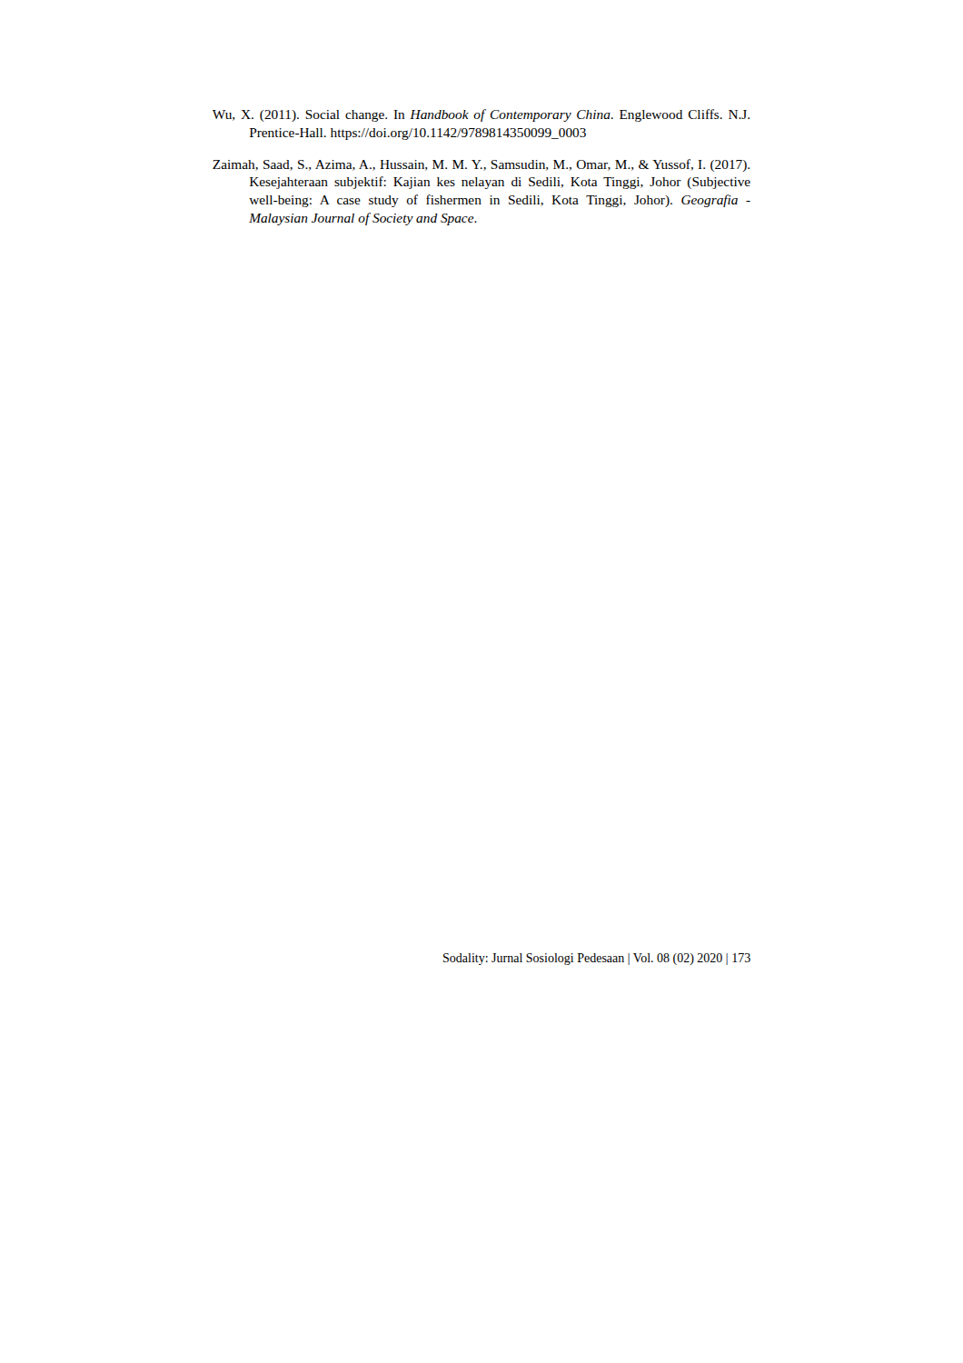Wu, X. (2011). Social change. In Handbook of Contemporary China. Englewood Cliffs. N.J. Prentice-Hall. https://doi.org/10.1142/9789814350099_0003
Zaimah, Saad, S., Azima, A., Hussain, M. M. Y., Samsudin, M., Omar, M., & Yussof, I. (2017). Kesejahteraan subjektif: Kajian kes nelayan di Sedili, Kota Tinggi, Johor (Subjective well-being: A case study of fishermen in Sedili, Kota Tinggi, Johor). Geografia - Malaysian Journal of Society and Space.
Sodality: Jurnal Sosiologi Pedesaan | Vol. 08 (02) 2020 | 173